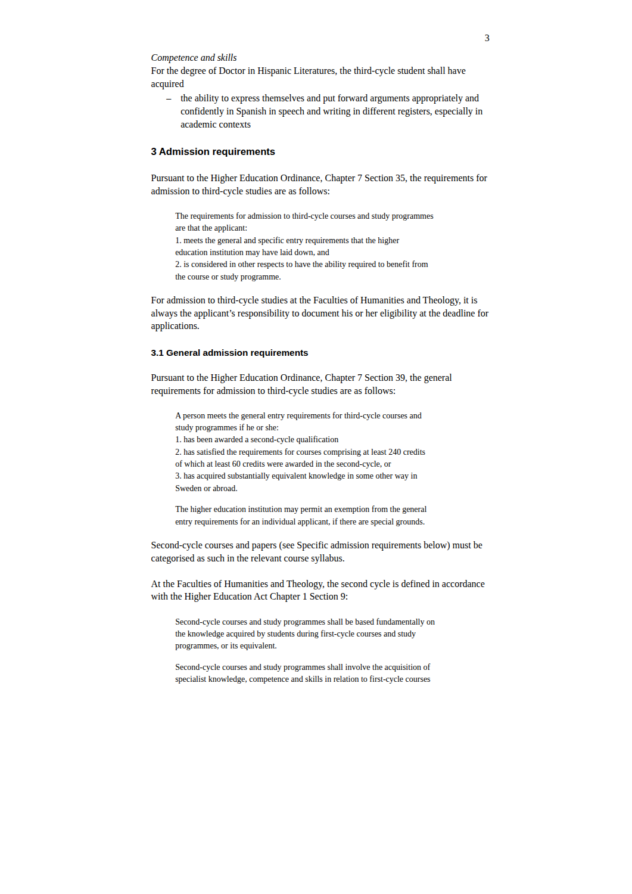3
Competence and skills
For the degree of Doctor in Hispanic Literatures, the third-cycle student shall have acquired
the ability to express themselves and put forward arguments appropriately and confidently in Spanish in speech and writing in different registers, especially in academic contexts
3 Admission requirements
Pursuant to the Higher Education Ordinance, Chapter 7 Section 35, the requirements for admission to third-cycle studies are as follows:
The requirements for admission to third-cycle courses and study programmes
are that the applicant:
1. meets the general and specific entry requirements that the higher
education institution may have laid down, and
2. is considered in other respects to have the ability required to benefit from
the course or study programme.
For admission to third-cycle studies at the Faculties of Humanities and Theology, it is always the applicant’s responsibility to document his or her eligibility at the deadline for applications.
3.1 General admission requirements
Pursuant to the Higher Education Ordinance, Chapter 7 Section 39, the general requirements for admission to third-cycle studies are as follows:
A person meets the general entry requirements for third-cycle courses and
study programmes if he or she:
1. has been awarded a second-cycle qualification
2. has satisfied the requirements for courses comprising at least 240 credits
of which at least 60 credits were awarded in the second-cycle, or
3. has acquired substantially equivalent knowledge in some other way in
Sweden or abroad.
The higher education institution may permit an exemption from the general
entry requirements for an individual applicant, if there are special grounds.
Second-cycle courses and papers (see Specific admission requirements below) must be categorised as such in the relevant course syllabus.
At the Faculties of Humanities and Theology, the second cycle is defined in accordance with the Higher Education Act Chapter 1 Section 9:
Second-cycle courses and study programmes shall be based fundamentally on
the knowledge acquired by students during first-cycle courses and study
programmes, or its equivalent.
Second-cycle courses and study programmes shall involve the acquisition of
specialist knowledge, competence and skills in relation to first-cycle courses